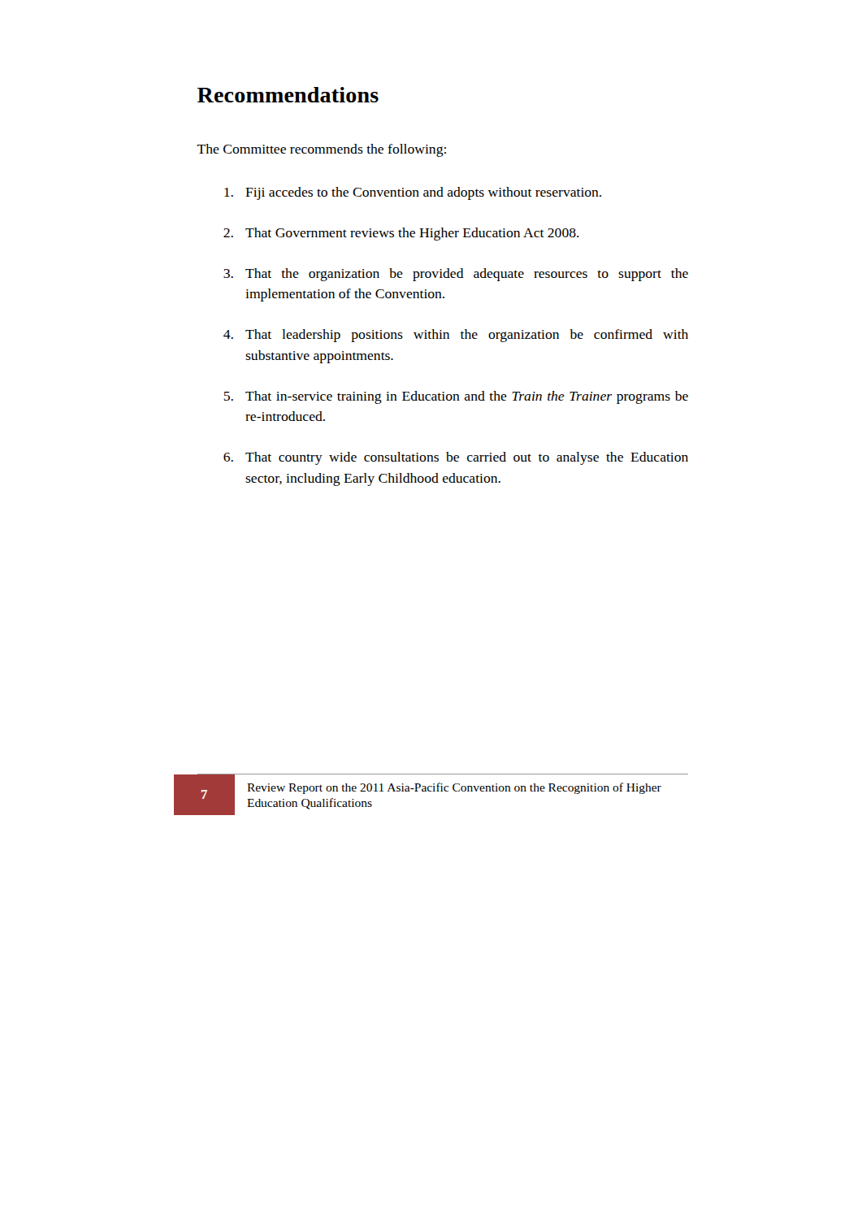Recommendations
The Committee recommends the following:
Fiji accedes to the Convention and adopts without reservation.
That Government reviews the Higher Education Act 2008.
That the organization be provided adequate resources to support the implementation of the Convention.
That leadership positions within the organization be confirmed with substantive appointments.
That in-service training in Education and the Train the Trainer programs be re-introduced.
That country wide consultations be carried out to analyse the Education sector, including Early Childhood education.
7
Review Report on the 2011 Asia-Pacific Convention on the Recognition of Higher Education Qualifications